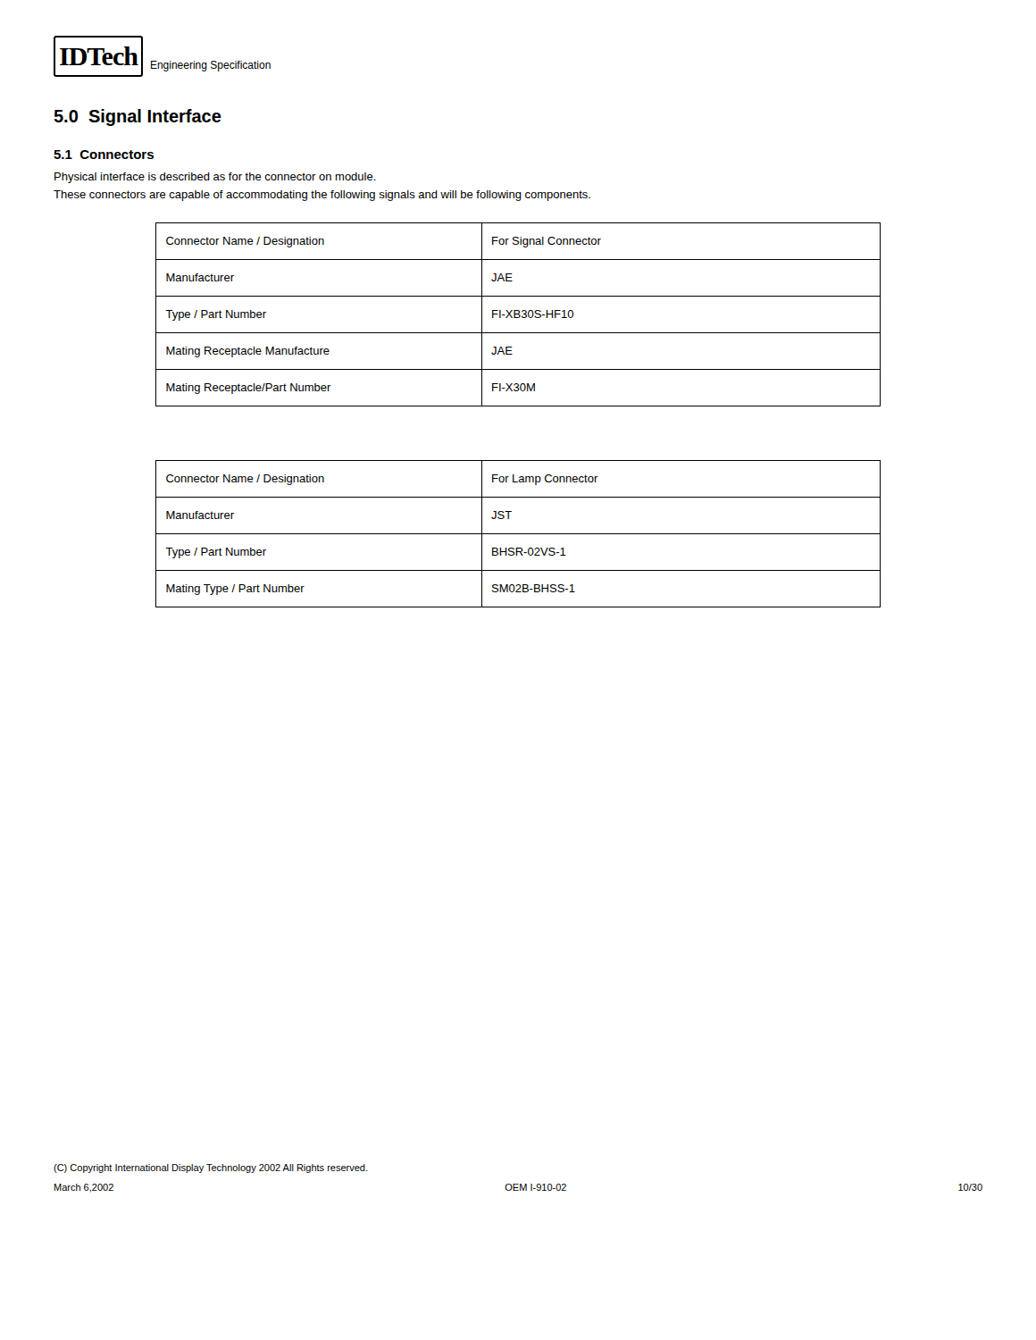IDTech
Engineering Specification
5.0 Signal Interface
5.1 Connectors
Physical interface is described as for the connector on module.
These connectors are capable of accommodating the following signals and will be following components.
| Connector Name / Designation | For Signal Connector |
| Manufacturer | JAE |
| Type / Part Number | FI-XB30S-HF10 |
| Mating Receptacle Manufacture | JAE |
| Mating Receptacle/Part Number | FI-X30M |
| Connector Name / Designation | For Lamp Connector |
| Manufacturer | JST |
| Type / Part Number | BHSR-02VS-1 |
| Mating Type / Part Number | SM02B-BHSS-1 |
(C) Copyright International Display Technology 2002 All Rights reserved.
March 6,2002
OEM I-910-02
10/30